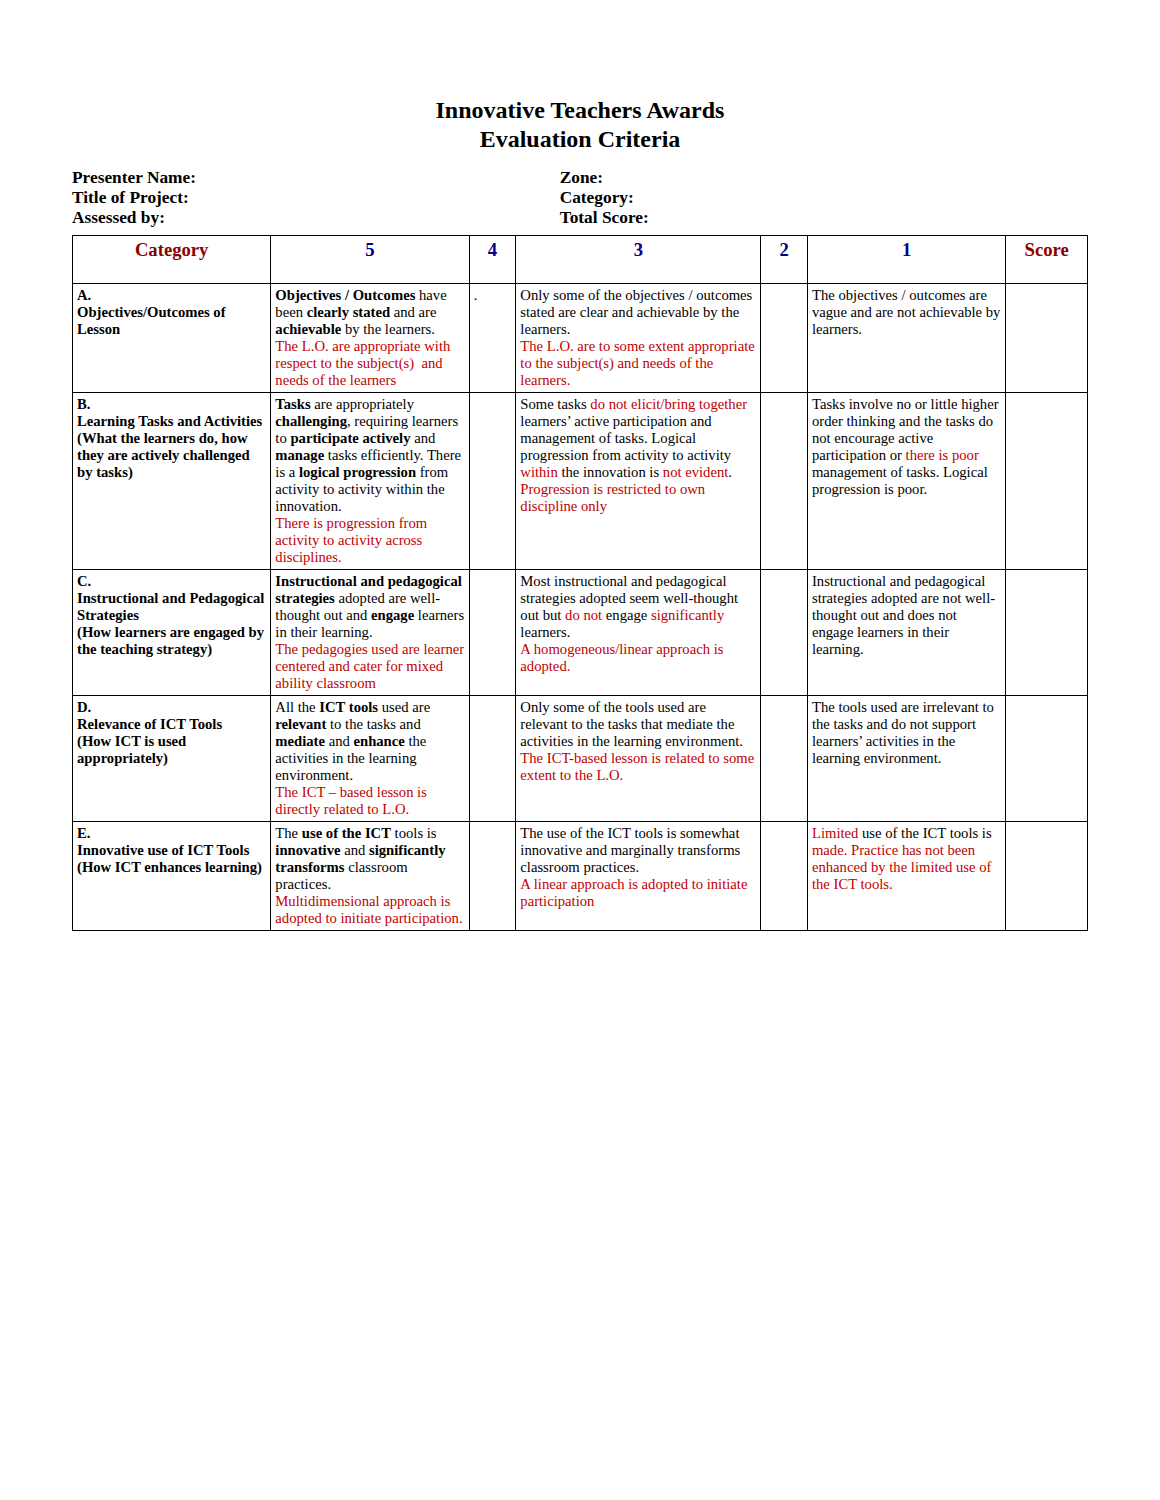Innovative Teachers Awards
Evaluation Criteria
| Presenter Name: | Zone: |
| Title of Project: | Category: |
| Assessed by: | Total Score: |
| Category | 5 | 4 | 3 | 2 | 1 | Score |
| --- | --- | --- | --- | --- | --- | --- |
| A. Objectives/Outcomes of Lesson | Objectives / Outcomes have been clearly stated and are achievable by the learners. The L.O. are appropriate with respect to the subject(s) and needs of the learners | . | Only some of the objectives / outcomes stated are clear and achievable by the learners. The L.O. are to some extent appropriate to the subject(s) and needs of the learners. | | The objectives / outcomes are vague and are not achievable by learners. | |
| B. Learning Tasks and Activities (What the learners do, how they are actively challenged by tasks) | Tasks are appropriately challenging , requiring learners to participate actively and manage tasks efficiently. There is a logical progression from activity to activity within the innovation. There is progression from activity to activity across disciplines. | | Some tasks do not elicit/bring together learners’ active participation and management of tasks. Logical progression from activity to activity within the innovation is not evident . Progression is restricted to own discipline only | | Tasks involve no or little higher order thinking and the tasks do not encourage active participation or there is poor management of tasks. Logical progression is poor. | |
| C. Instructional and Pedagogical Strategies (How learners are engaged by the teaching strategy) | Instructional and pedagogical strategies adopted are well-thought out and engage learners in their learning. The pedagogies used are learner centered and cater for mixed ability classroom | | Most instructional and pedagogical strategies adopted seem well-thought out but do not engage significantly learners. A homogeneous/linear approach is adopted. | | Instructional and pedagogical strategies adopted are not well-thought out and does not engage learners in their learning. | |
| D. Relevance of ICT Tools (How ICT is used appropriately) | All the ICT tools used are relevant to the tasks and mediate and enhance the activities in the learning environment. The ICT – based lesson is directly related to L.O. | | Only some of the tools used are relevant to the tasks that mediate the activities in the learning environment. The ICT-based lesson is related to some extent to the L.O. | | The tools used are irrelevant to the tasks and do not support learners’ activities in the learning environment. | |
| E. Innovative use of ICT Tools (How ICT enhances learning) | The use of the ICT tools is innovative and significantly transforms classroom practices. Multidimensional approach is adopted to initiate participation. | | The use of the ICT tools is somewhat innovative and marginally transforms classroom practices. A linear approach is adopted to initiate participation | | Limited use of the ICT tools is made. Practice has not been enhanced by the limited use of the ICT tools. | |